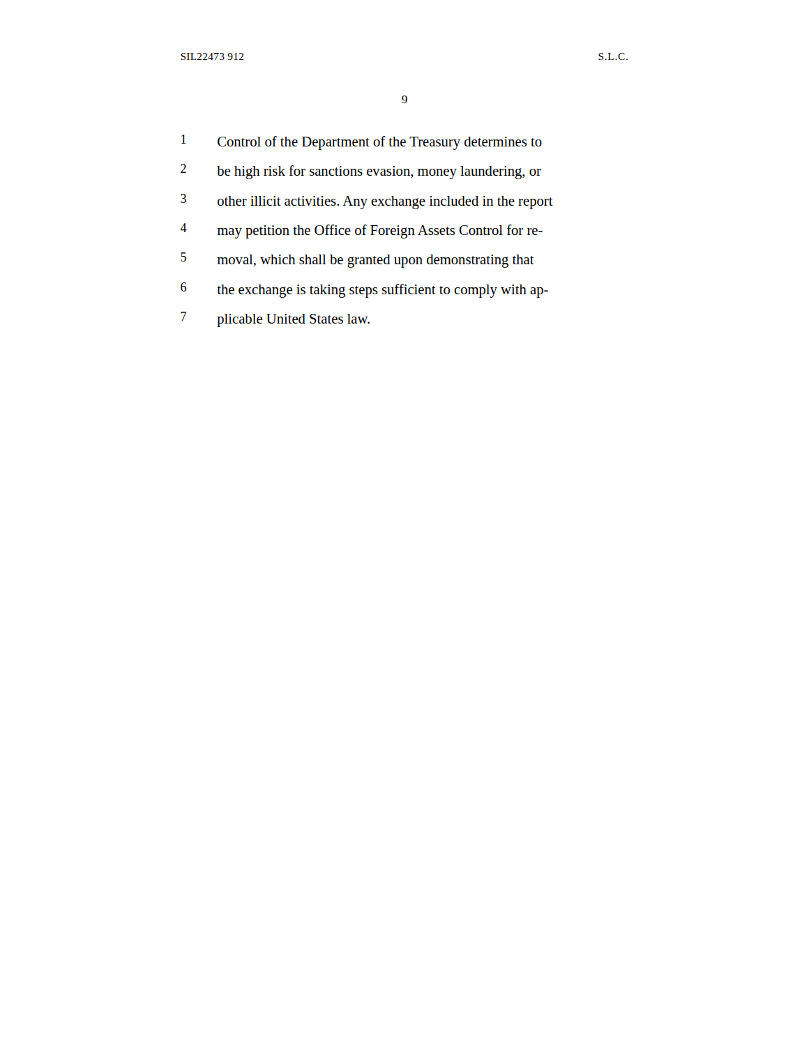SIL22473 912 S.L.C.
9
Control of the Department of the Treasury determines to
be high risk for sanctions evasion, money laundering, or
other illicit activities. Any exchange included in the report
may petition the Office of Foreign Assets Control for re-
moval, which shall be granted upon demonstrating that
the exchange is taking steps sufficient to comply with ap-
plicable United States law.